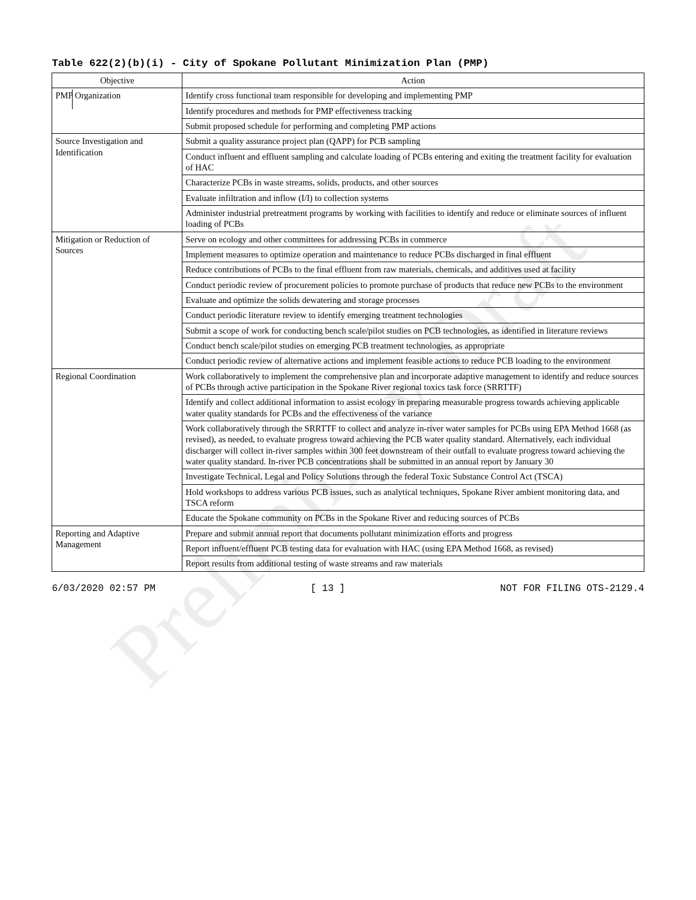Preliminary Draft
Table 622(2)(b)(i) - City of Spokane Pollutant Minimization Plan (PMP)
| Objective | Action |
| --- | --- |
| PMP Organization | Identify cross functional team responsible for developing and implementing PMP |
| Identify procedures and methods for PMP effectiveness tracking |
| Submit proposed schedule for performing and completing PMP actions |
| Source Investigation and Identification | Submit a quality assurance project plan (QAPP) for PCB sampling |
| Conduct influent and effluent sampling and calculate loading of PCBs entering and exiting the treatment facility for evaluation of HAC |
| Characterize PCBs in waste streams, solids, products, and other sources |
| Evaluate infiltration and inflow (I/I) to collection systems |
| Administer industrial pretreatment programs by working with facilities to identify and reduce or eliminate sources of influent loading of PCBs |
| Mitigation or Reduction of Sources | Serve on ecology and other committees for addressing PCBs in commerce |
| Implement measures to optimize operation and maintenance to reduce PCBs discharged in final effluent |
| Reduce contributions of PCBs to the final effluent from raw materials, chemicals, and additives used at facility |
| Conduct periodic review of procurement policies to promote purchase of products that reduce new PCBs to the environment |
| Evaluate and optimize the solids dewatering and storage processes |
| Conduct periodic literature review to identify emerging treatment technologies |
| Submit a scope of work for conducting bench scale/pilot studies on PCB technologies, as identified in literature reviews |
| Conduct bench scale/pilot studies on emerging PCB treatment technologies, as appropriate |
| Conduct periodic review of alternative actions and implement feasible actions to reduce PCB loading to the environment |
| Regional Coordination | Work collaboratively to implement the comprehensive plan and incorporate adaptive management to identify and reduce sources of PCBs through active participation in the Spokane River regional toxics task force (SRRTTF) |
| Identify and collect additional information to assist ecology in preparing measurable progress towards achieving applicable water quality standards for PCBs and the effectiveness of the variance |
| Work collaboratively through the SRRTTF to collect and analyze in-river water samples for PCBs using EPA Method 1668 (as revised), as needed, to evaluate progress toward achieving the PCB water quality standard. Alternatively, each individual discharger will collect in-river samples within 300 feet downstream of their outfall to evaluate progress toward achieving the water quality standard. In-river PCB concentrations shall be submitted in an annual report by January 30 |
| Investigate Technical, Legal and Policy Solutions through the federal Toxic Substance Control Act (TSCA) |
| Hold workshops to address various PCB issues, such as analytical techniques, Spokane River ambient monitoring data, and TSCA reform |
| Educate the Spokane community on PCBs in the Spokane River and reducing sources of PCBs |
| Reporting and Adaptive Management | Prepare and submit annual report that documents pollutant minimization efforts and progress |
| Report influent/effluent PCB testing data for evaluation with HAC (using EPA Method 1668, as revised) |
| Report results from additional testing of waste streams and raw materials |
6/03/2020 02:57 PM
[ 13 ]
NOT FOR FILING OTS-2129.4